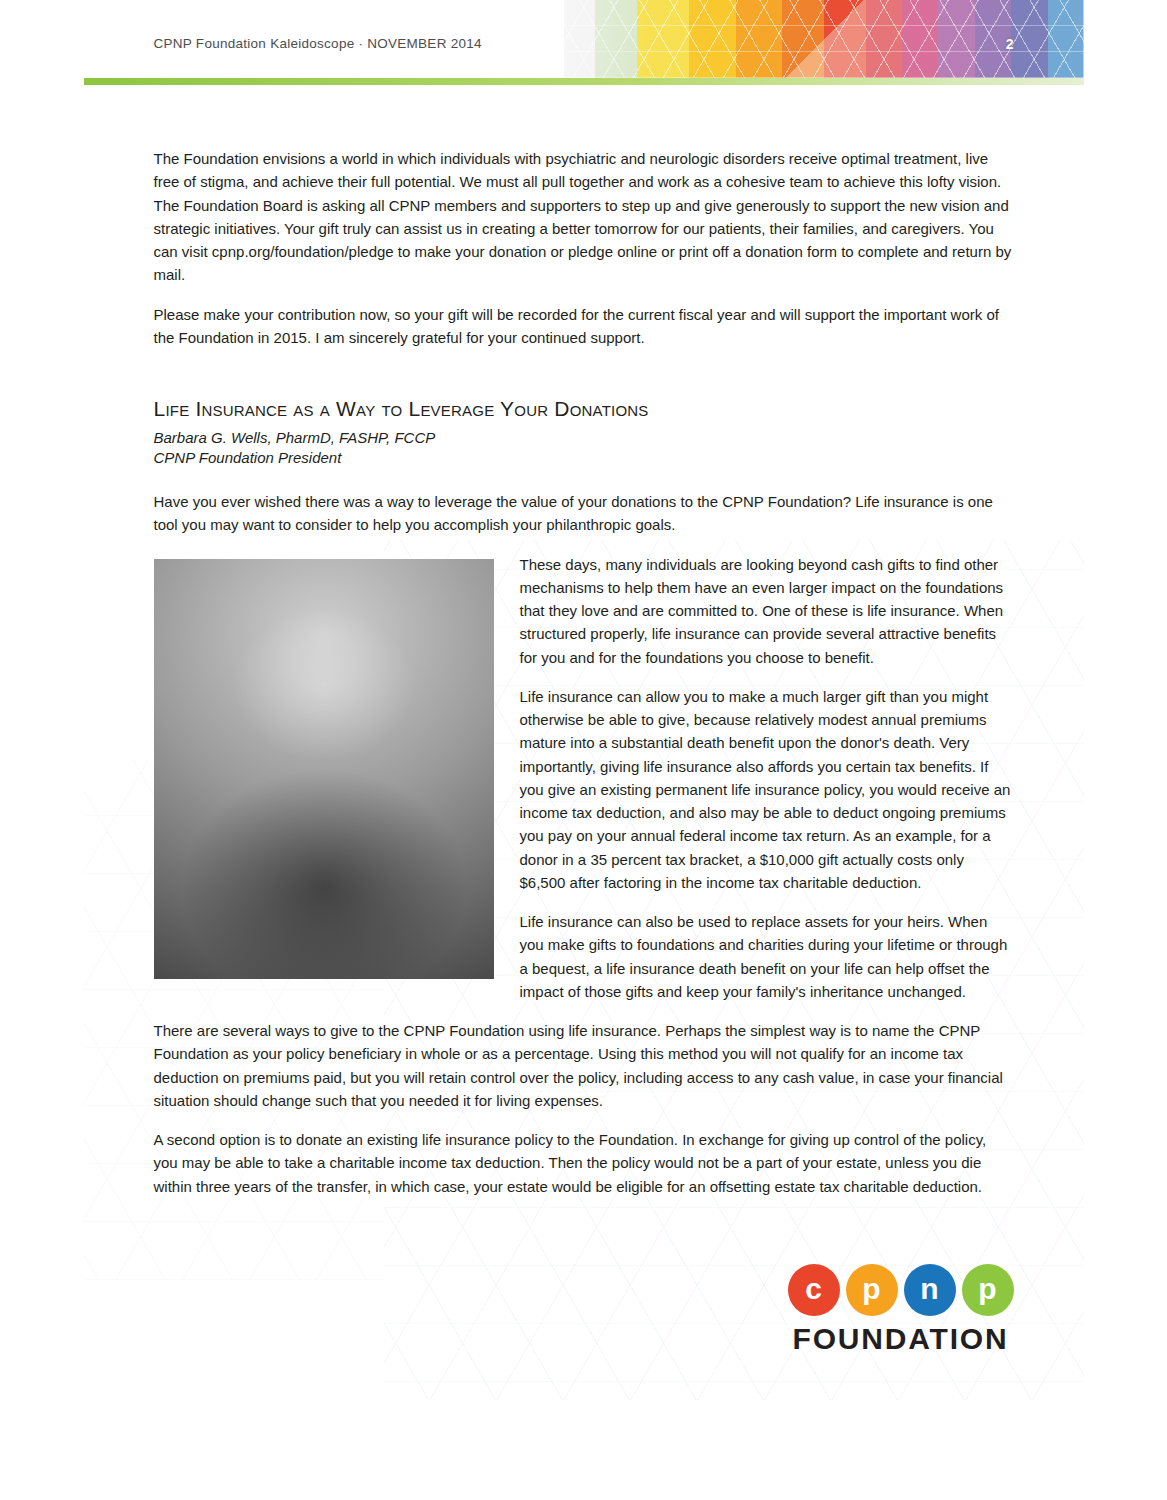CPNP Foundation Kaleidoscope · NOVEMBER 2014
2
The Foundation envisions a world in which individuals with psychiatric and neurologic disorders receive optimal treatment, live free of stigma, and achieve their full potential. We must all pull together and work as a cohesive team to achieve this lofty vision. The Foundation Board is asking all CPNP members and supporters to step up and give generously to support the new vision and strategic initiatives. Your gift truly can assist us in creating a better tomorrow for our patients, their families, and caregivers. You can visit cpnp.org/foundation/pledge to make your donation or pledge online or print off a donation form to complete and return by mail.
Please make your contribution now, so your gift will be recorded for the current fiscal year and will support the important work of the Foundation in 2015. I am sincerely grateful for your continued support.
Life Insurance as a Way to Leverage Your Donations
Barbara G. Wells, PharmD, FASHP, FCCP
CPNP Foundation President
Have you ever wished there was a way to leverage the value of your donations to the CPNP Foundation? Life insurance is one tool you may want to consider to help you accomplish your philanthropic goals.
These days, many individuals are looking beyond cash gifts to find other mechanisms to help them have an even larger impact on the foundations that they love and are committed to. One of these is life insurance. When structured properly, life insurance can provide several attractive benefits for you and for the foundations you choose to benefit.
Life insurance can allow you to make a much larger gift than you might otherwise be able to give, because relatively modest annual premiums mature into a substantial death benefit upon the donor's death. Very importantly, giving life insurance also affords you certain tax benefits. If you give an existing permanent life insurance policy, you would receive an income tax deduction, and also may be able to deduct ongoing premiums you pay on your annual federal income tax return. As an example, for a donor in a 35 percent tax bracket, a $10,000 gift actually costs only $6,500 after factoring in the income tax charitable deduction.
Life insurance can also be used to replace assets for your heirs. When you make gifts to foundations and charities during your lifetime or through a bequest, a life insurance death benefit on your life can help offset the impact of those gifts and keep your family's inheritance unchanged.
There are several ways to give to the CPNP Foundation using life insurance. Perhaps the simplest way is to name the CPNP Foundation as your policy beneficiary in whole or as a percentage. Using this method you will not qualify for an income tax deduction on premiums paid, but you will retain control over the policy, including access to any cash value, in case your financial situation should change such that you needed it for living expenses.
A second option is to donate an existing life insurance policy to the Foundation. In exchange for giving up control of the policy, you may be able to take a charitable income tax deduction. Then the policy would not be a part of your estate, unless you die within three years of the transfer, in which case, your estate would be eligible for an offsetting estate tax charitable deduction.
c
p
n
p
FOUNDATION